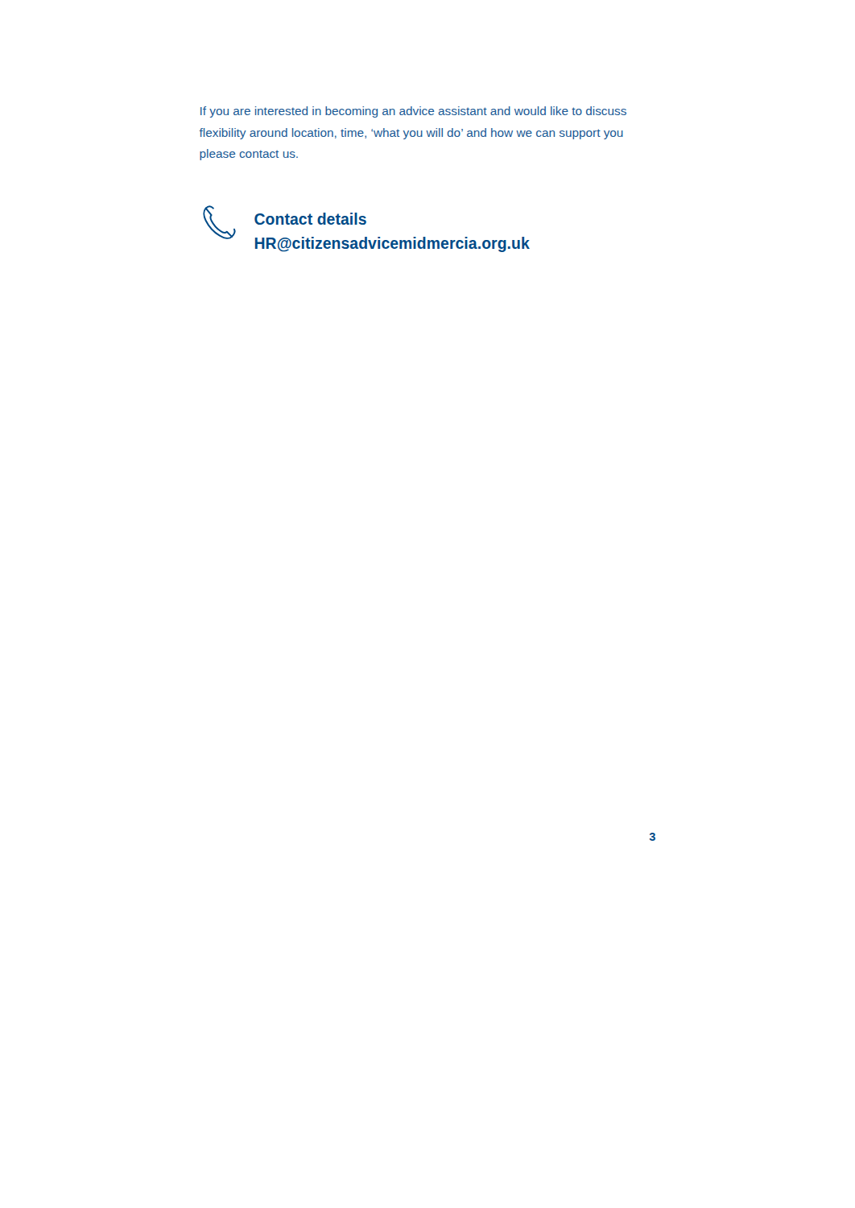If you are interested in becoming an advice assistant and would like to discuss flexibility around location, time, ‘what you will do’ and how we can support you please contact us.
Contact details HR@citizensadvicemidmercia.org.uk
3